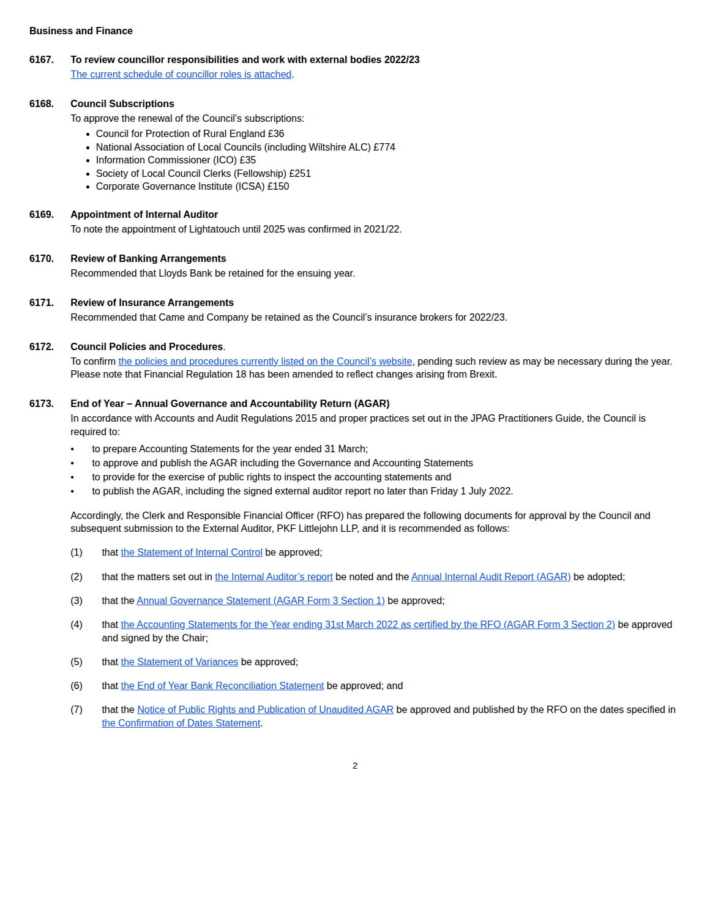Business and Finance
6167.
To review councillor responsibilities and work with external bodies 2022/23
The current schedule of councillor roles is attached.
6168.
Council Subscriptions
To approve the renewal of the Council’s subscriptions:
Council for Protection of Rural England £36
National Association of Local Councils (including Wiltshire ALC) £774
Information Commissioner (ICO) £35
Society of Local Council Clerks (Fellowship) £251
Corporate Governance Institute (ICSA) £150
6169.
Appointment of Internal Auditor
To note the appointment of Lightatouch until 2025 was confirmed in 2021/22.
6170.
Review of Banking Arrangements
Recommended that Lloyds Bank be retained for the ensuing year.
6171.
Review of Insurance Arrangements
Recommended that Came and Company be retained as the Council’s insurance brokers for 2022/23.
6172.
Council Policies and Procedures
.
To confirm the policies and procedures currently listed on the Council’s website, pending such review as may be necessary during the year. Please note that Financial Regulation 18 has been amended to reflect changes arising from Brexit.
6173.
End of Year – Annual Governance and Accountability Return (AGAR)
In accordance with Accounts and Audit Regulations 2015 and proper practices set out in the JPAG Practitioners Guide, the Council is required to:
•to prepare Accounting Statements for the year ended 31 March;
•to approve and publish the AGAR including the Governance and Accounting Statements
•to provide for the exercise of public rights to inspect the accounting statements and
•to publish the AGAR, including the signed external auditor report no later than Friday 1 July 2022.
Accordingly, the Clerk and Responsible Financial Officer (RFO) has prepared the following documents for approval by the Council and subsequent submission to the External Auditor, PKF Littlejohn LLP, and it is recommended as follows:
(1) that the Statement of Internal Control be approved;
(2) that the matters set out in the Internal Auditor’s report be noted and the Annual Internal Audit Report (AGAR) be adopted;
(3) that the Annual Governance Statement (AGAR Form 3 Section 1) be approved;
(4) that the Accounting Statements for the Year ending 31st March 2022 as certified by the RFO (AGAR Form 3 Section 2) be approved and signed by the Chair;
(5) that the Statement of Variances be approved;
(6) that the End of Year Bank Reconciliation Statement be approved; and
(7) that the Notice of Public Rights and Publication of Unaudited AGAR be approved and published by the RFO on the dates specified in the Confirmation of Dates Statement.
2